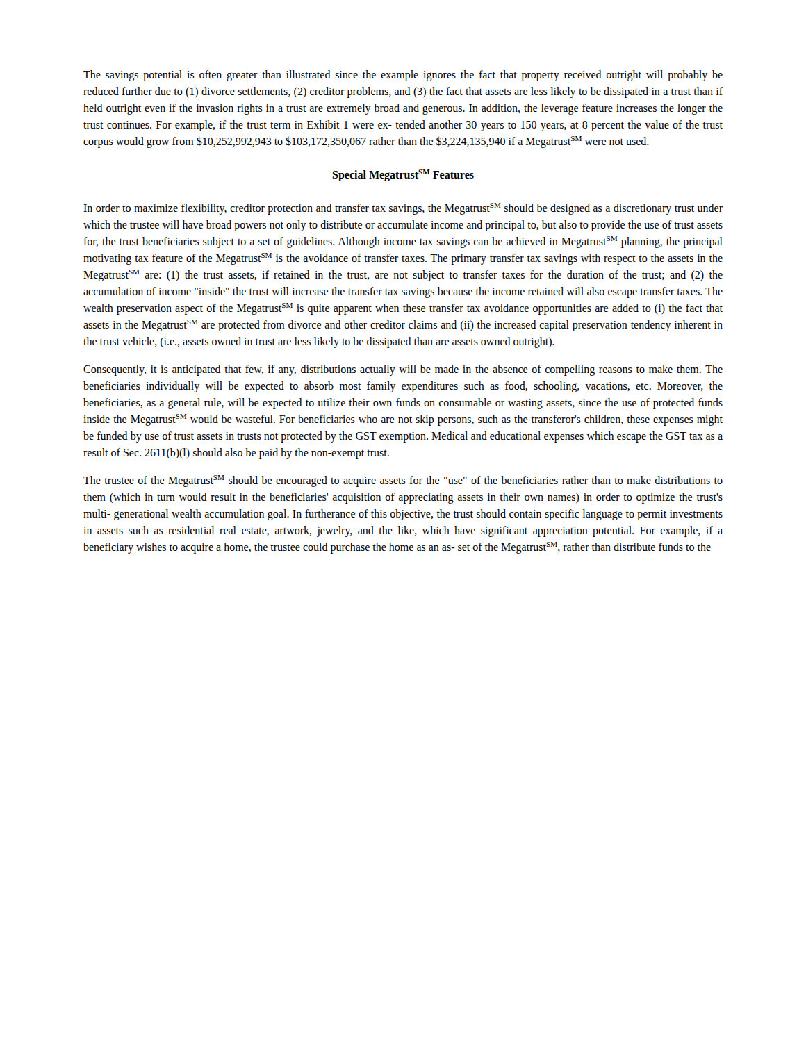The savings potential is often greater than illustrated since the example ignores the fact that property received outright will probably be reduced further due to (1) divorce settlements, (2) creditor problems, and (3) the fact that assets are less likely to be dissipated in a trust than if held outright even if the invasion rights in a trust are extremely broad and generous. In addition, the leverage feature increases the longer the trust continues. For example, if the trust term in Exhibit 1 were ex- tended another 30 years to 150 years, at 8 percent the value of the trust corpus would grow from $10,252,992,943 to $103,172,350,067 rather than the $3,224,135,940 if a MegatrustSM were not used.
Special MegatrustSM Features
In order to maximize flexibility, creditor protection and transfer tax savings, the MegatrustSM should be designed as a discretionary trust under which the trustee will have broad powers not only to distribute or accumulate income and principal to, but also to provide the use of trust assets for, the trust beneficiaries subject to a set of guidelines. Although income tax savings can be achieved in MegatrustSM planning, the principal motivating tax feature of the MegatrustSM is the avoidance of transfer taxes. The primary transfer tax savings with respect to the assets in the MegatrustSM are: (1) the trust assets, if retained in the trust, are not subject to transfer taxes for the duration of the trust; and (2) the accumulation of income "inside" the trust will increase the transfer tax savings because the income retained will also escape transfer taxes. The wealth preservation aspect of the MegatrustSM is quite apparent when these transfer tax avoidance opportunities are added to (i) the fact that assets in the MegatrustSM are protected from divorce and other creditor claims and (ii) the increased capital preservation tendency inherent in the trust vehicle, (i.e., assets owned in trust are less likely to be dissipated than are assets owned outright).
Consequently, it is anticipated that few, if any, distributions actually will be made in the absence of compelling reasons to make them. The beneficiaries individually will be expected to absorb most family expenditures such as food, schooling, vacations, etc. Moreover, the beneficiaries, as a general rule, will be expected to utilize their own funds on consumable or wasting assets, since the use of protected funds inside the MegatrustSM would be wasteful. For beneficiaries who are not skip persons, such as the transferor's children, these expenses might be funded by use of trust assets in trusts not protected by the GST exemption. Medical and educational expenses which escape the GST tax as a result of Sec. 2611(b)(l) should also be paid by the non-exempt trust.
The trustee of the MegatrustSM should be encouraged to acquire assets for the "use" of the beneficiaries rather than to make distributions to them (which in turn would result in the beneficiaries' acquisition of appreciating assets in their own names) in order to optimize the trust's multi- generational wealth accumulation goal. In furtherance of this objective, the trust should contain specific language to permit investments in assets such as residential real estate, artwork, jewelry, and the like, which have significant appreciation potential. For example, if a beneficiary wishes to acquire a home, the trustee could purchase the home as an as- set of the MegatrustSM, rather than distribute funds to the